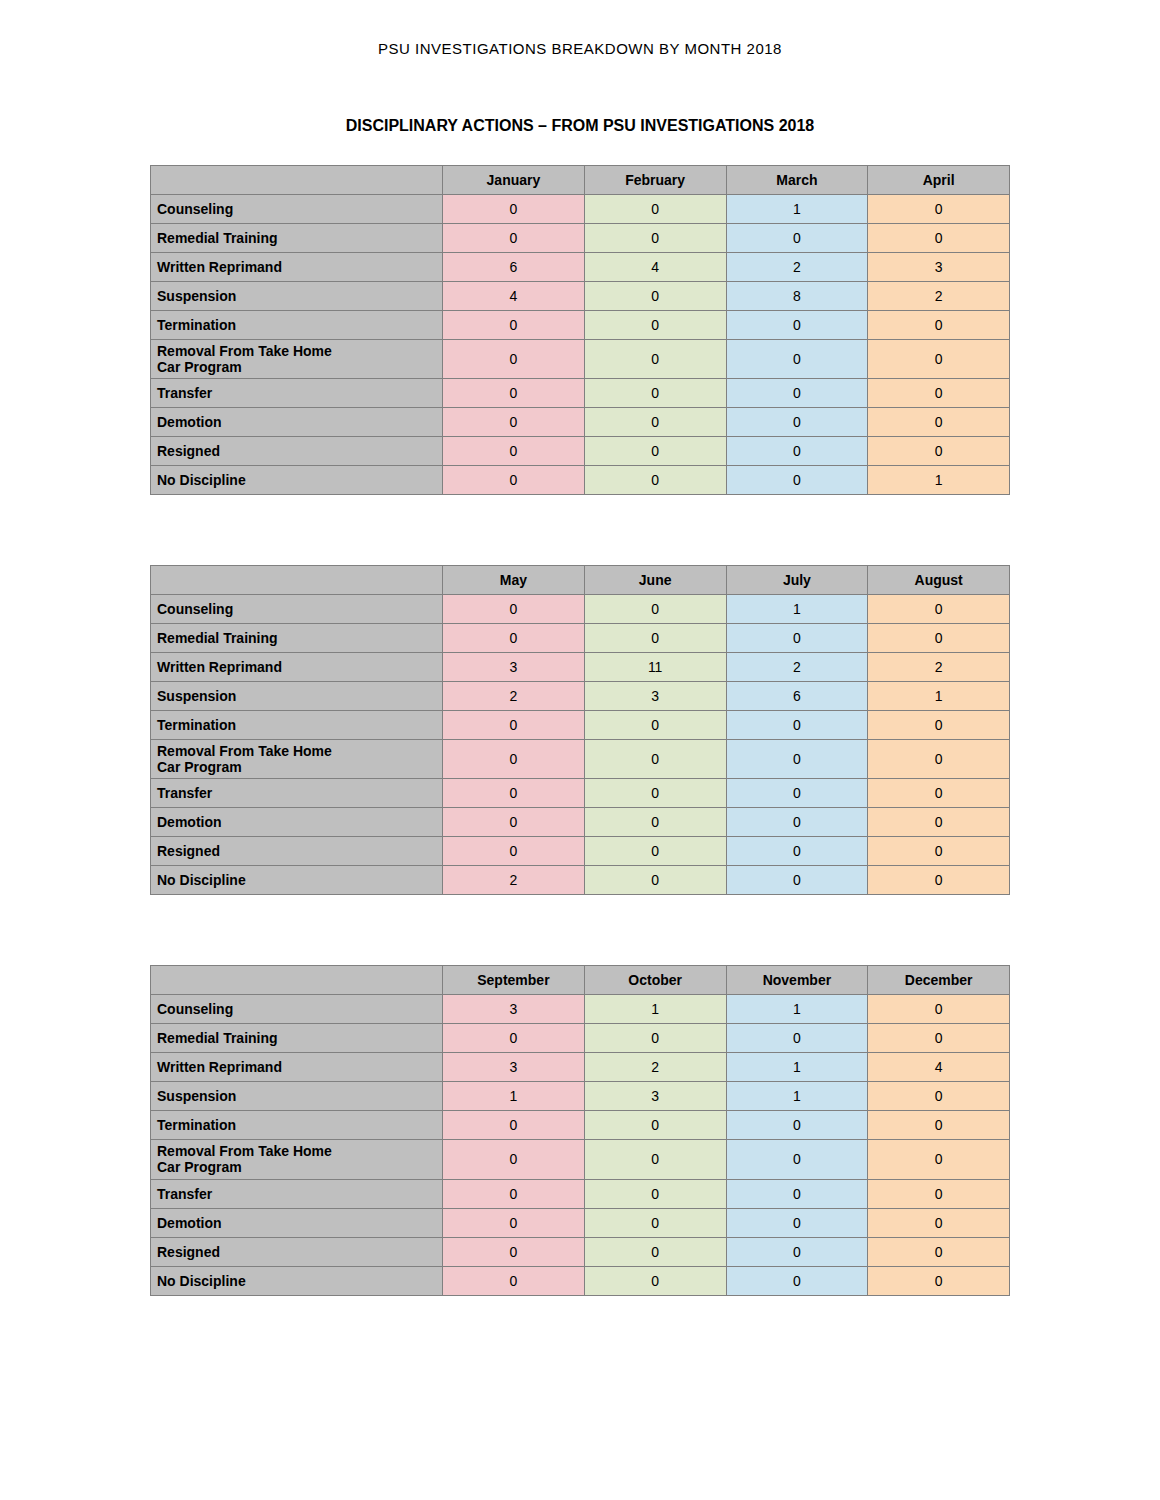PSU INVESTIGATIONS BREAKDOWN BY MONTH 2018
DISCIPLINARY ACTIONS – FROM PSU INVESTIGATIONS 2018
| | January | February | March | April |
| --- | --- | --- | --- | --- |
| Counseling | 0 | 0 | 1 | 0 |
| Remedial Training | 0 | 0 | 0 | 0 |
| Written Reprimand | 6 | 4 | 2 | 3 |
| Suspension | 4 | 0 | 8 | 2 |
| Termination | 0 | 0 | 0 | 0 |
| Removal From Take Home Car Program | 0 | 0 | 0 | 0 |
| Transfer | 0 | 0 | 0 | 0 |
| Demotion | 0 | 0 | 0 | 0 |
| Resigned | 0 | 0 | 0 | 0 |
| No Discipline | 0 | 0 | 0 | 1 |
| | May | June | July | August |
| --- | --- | --- | --- | --- |
| Counseling | 0 | 0 | 1 | 0 |
| Remedial Training | 0 | 0 | 0 | 0 |
| Written Reprimand | 3 | 11 | 2 | 2 |
| Suspension | 2 | 3 | 6 | 1 |
| Termination | 0 | 0 | 0 | 0 |
| Removal From Take Home Car Program | 0 | 0 | 0 | 0 |
| Transfer | 0 | 0 | 0 | 0 |
| Demotion | 0 | 0 | 0 | 0 |
| Resigned | 0 | 0 | 0 | 0 |
| No Discipline | 2 | 0 | 0 | 0 |
| | September | October | November | December |
| --- | --- | --- | --- | --- |
| Counseling | 3 | 1 | 1 | 0 |
| Remedial Training | 0 | 0 | 0 | 0 |
| Written Reprimand | 3 | 2 | 1 | 4 |
| Suspension | 1 | 3 | 1 | 0 |
| Termination | 0 | 0 | 0 | 0 |
| Removal From Take Home Car Program | 0 | 0 | 0 | 0 |
| Transfer | 0 | 0 | 0 | 0 |
| Demotion | 0 | 0 | 0 | 0 |
| Resigned | 0 | 0 | 0 | 0 |
| No Discipline | 0 | 0 | 0 | 0 |